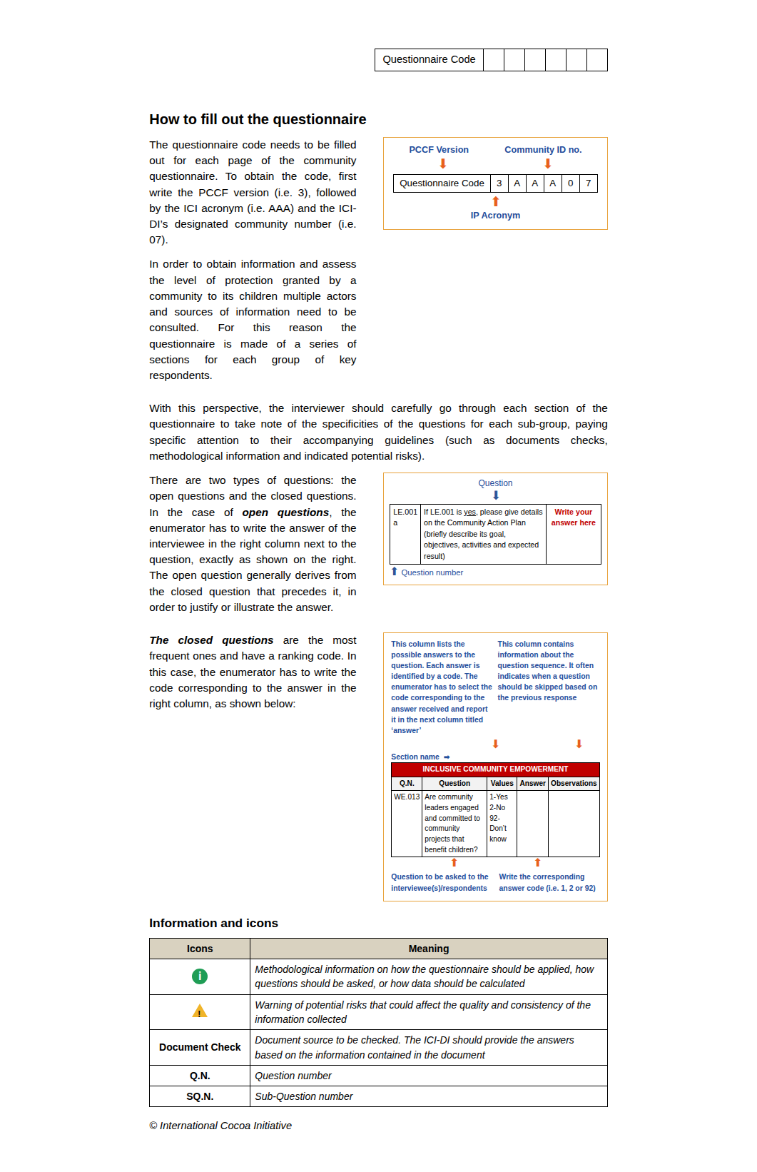| Questionnaire Code | | | | | | |
How to fill out the questionnaire
The questionnaire code needs to be filled out for each page of the community questionnaire. To obtain the code, first write the PCCF version (i.e. 3), followed by the ICI acronym (i.e. AAA) and the ICI-DI’s designated community number (i.e. 07).
In order to obtain information and assess the level of protection granted by a community to its children multiple actors and sources of information need to be consulted. For this reason the questionnaire is made of a series of sections for each group of key respondents.
PCCF Version Community ID no.
⬇ ⬇
| Questionnaire Code | 3 | A | A | A | 0 | 7 |
⬆
IP Acronym
With this perspective, the interviewer should carefully go through each section of the questionnaire to take note of the specificities of the questions for each sub-group, paying specific attention to their accompanying guidelines (such as documents checks, methodological information and indicated potential risks).
There are two types of questions: the open questions and the closed questions. In the case of open questions, the enumerator has to write the answer of the interviewee in the right column next to the question, exactly as shown on the right. The open question generally derives from the closed question that precedes it, in order to justify or illustrate the answer.
Question
⬇
| LE.001 a | If LE.001 is yes , please give details on the Community Action Plan (briefly describe its goal, objectives, activities and expected result) | Write your answer here |
⬆ Question number
The closed questions are the most frequent ones and have a ranking code. In this case, the enumerator has to write the code corresponding to the answer in the right column, as shown below:
This column lists the possible answers to the question. Each answer is identified by a code. The enumerator has to select the code corresponding to the answer received and report it in the next column titled ‘answer’
This column contains information about the question sequence. It often indicates when a question should be skipped based on the previous response
⬇ ⬇
Section name ➡
| INCLUSIVE COMMUNITY EMPOWERMENT |
| --- |
| Q.N. | Question | Values | Answer | Observations |
| WE.013 | Are community leaders engaged and committed to community projects that benefit children? | 1-Yes 2-No 92-Don’t know | | |
⬆ ⬆
Question to be asked to the interviewee(s)/respondents
Write the corresponding answer code (i.e. 1, 2 or 92)
Information and icons
| Icons | Meaning |
| --- | --- |
| i | Methodological information on how the questionnaire should be applied, how questions should be asked, or how data should be calculated |
| | Warning of potential risks that could affect the quality and consistency of the information collected |
| Document Check | Document source to be checked. The ICI-DI should provide the answers based on the information contained in the document |
| Q.N. | Question number |
| SQ.N. | Sub-Question number |
© International Cocoa Initiative